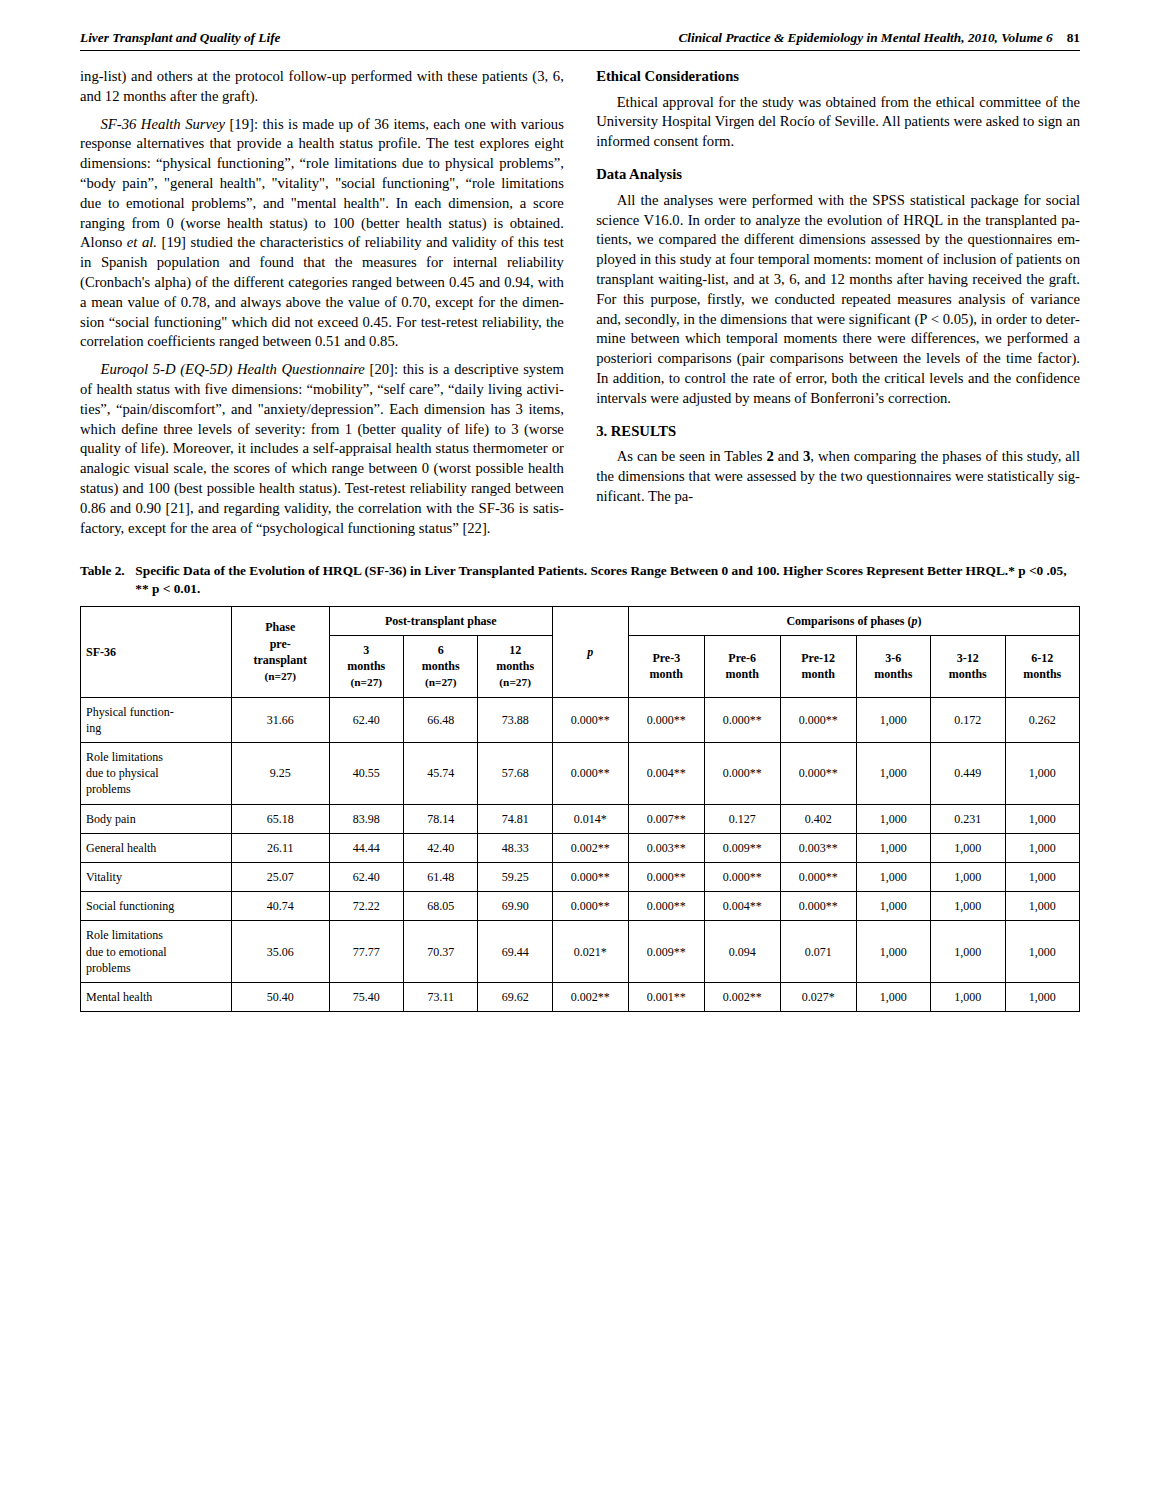Liver Transplant and Quality of Life
Clinical Practice & Epidemiology in Mental Health, 2010, Volume 6 81
ing-list) and others at the protocol follow-up performed with these patients (3, 6, and 12 months after the graft).
SF-36 Health Survey [19]: this is made up of 36 items, each one with various response alternatives that provide a health status profile. The test explores eight dimensions: “physical functioning”, “role limitations due to physical problems”, “body pain”, "general health", "vitality", "social functioning", “role limitations due to emotional problems”, and "mental health". In each dimension, a score ranging from 0 (worse health status) to 100 (better health status) is obtained. Alonso et al. [19] studied the characteristics of reliability and validity of this test in Spanish population and found that the measures for internal reliability (Cronbach's alpha) of the different categories ranged between 0.45 and 0.94, with a mean value of 0.78, and always above the value of 0.70, except for the dimension “social functioning" which did not exceed 0.45. For test-retest reliability, the correlation coefficients ranged between 0.51 and 0.85.
Euroqol 5-D (EQ-5D) Health Questionnaire [20]: this is a descriptive system of health status with five dimensions: “mobility”, “self care”, “daily living activities”, “pain/discomfort”, and "anxiety/depression”. Each dimension has 3 items, which define three levels of severity: from 1 (better quality of life) to 3 (worse quality of life). Moreover, it includes a self-appraisal health status thermometer or analogic visual scale, the scores of which range between 0 (worst possible health status) and 100 (best possible health status). Test-retest reliability ranged between 0.86 and 0.90 [21], and regarding validity, the correlation with the SF-36 is satisfactory, except for the area of “psychological functioning status” [22].
Ethical Considerations
Ethical approval for the study was obtained from the ethical committee of the University Hospital Virgen del Rocío of Seville. All patients were asked to sign an informed consent form.
Data Analysis
All the analyses were performed with the SPSS statistical package for social science V16.0. In order to analyze the evolution of HRQL in the transplanted patients, we compared the different dimensions assessed by the questionnaires employed in this study at four temporal moments: moment of inclusion of patients on transplant waiting-list, and at 3, 6, and 12 months after having received the graft. For this purpose, firstly, we conducted repeated measures analysis of variance and, secondly, in the dimensions that were significant (P < 0.05), in order to determine between which temporal moments there were differences, we performed a posteriori comparisons (pair comparisons between the levels of the time factor). In addition, to control the rate of error, both the critical levels and the confidence intervals were adjusted by means of Bonferroni’s correction.
3. RESULTS
As can be seen in Tables 2 and 3, when comparing the phases of this study, all the dimensions that were assessed by the two questionnaires were statistically significant. The pa-
Table 2. Specific Data of the Evolution of HRQL (SF-36) in Liver Transplanted Patients. Scores Range Between 0 and 100. Higher Scores Represent Better HRQL.* p <0 .05, ** p < 0.01.
| SF-36 | Phase pre- transplant (n=27) | Post-transplant phase | p | Comparisons of phases ( p ) |
| --- | --- | --- | --- | --- |
| 3 months (n=27) | 6 months (n=27) | 12 months (n=27) | Pre-3 month | Pre-6 month | Pre-12 month | 3-6 months | 3-12 months | 6-12 months |
| Physical function- ing | 31.66 | 62.40 | 66.48 | 73.88 | 0.000** | 0.000** | 0.000** | 0.000** | 1,000 | 0.172 | 0.262 |
| Role limitations due to physical problems | 9.25 | 40.55 | 45.74 | 57.68 | 0.000** | 0.004** | 0.000** | 0.000** | 1,000 | 0.449 | 1,000 |
| Body pain | 65.18 | 83.98 | 78.14 | 74.81 | 0.014* | 0.007** | 0.127 | 0.402 | 1,000 | 0.231 | 1,000 |
| General health | 26.11 | 44.44 | 42.40 | 48.33 | 0.002** | 0.003** | 0.009** | 0.003** | 1,000 | 1,000 | 1,000 |
| Vitality | 25.07 | 62.40 | 61.48 | 59.25 | 0.000** | 0.000** | 0.000** | 0.000** | 1,000 | 1,000 | 1,000 |
| Social functioning | 40.74 | 72.22 | 68.05 | 69.90 | 0.000** | 0.000** | 0.004** | 0.000** | 1,000 | 1,000 | 1,000 |
| Role limitations due to emotional problems | 35.06 | 77.77 | 70.37 | 69.44 | 0.021* | 0.009** | 0.094 | 0.071 | 1,000 | 1,000 | 1,000 |
| Mental health | 50.40 | 75.40 | 73.11 | 69.62 | 0.002** | 0.001** | 0.002** | 0.027* | 1,000 | 1,000 | 1,000 |